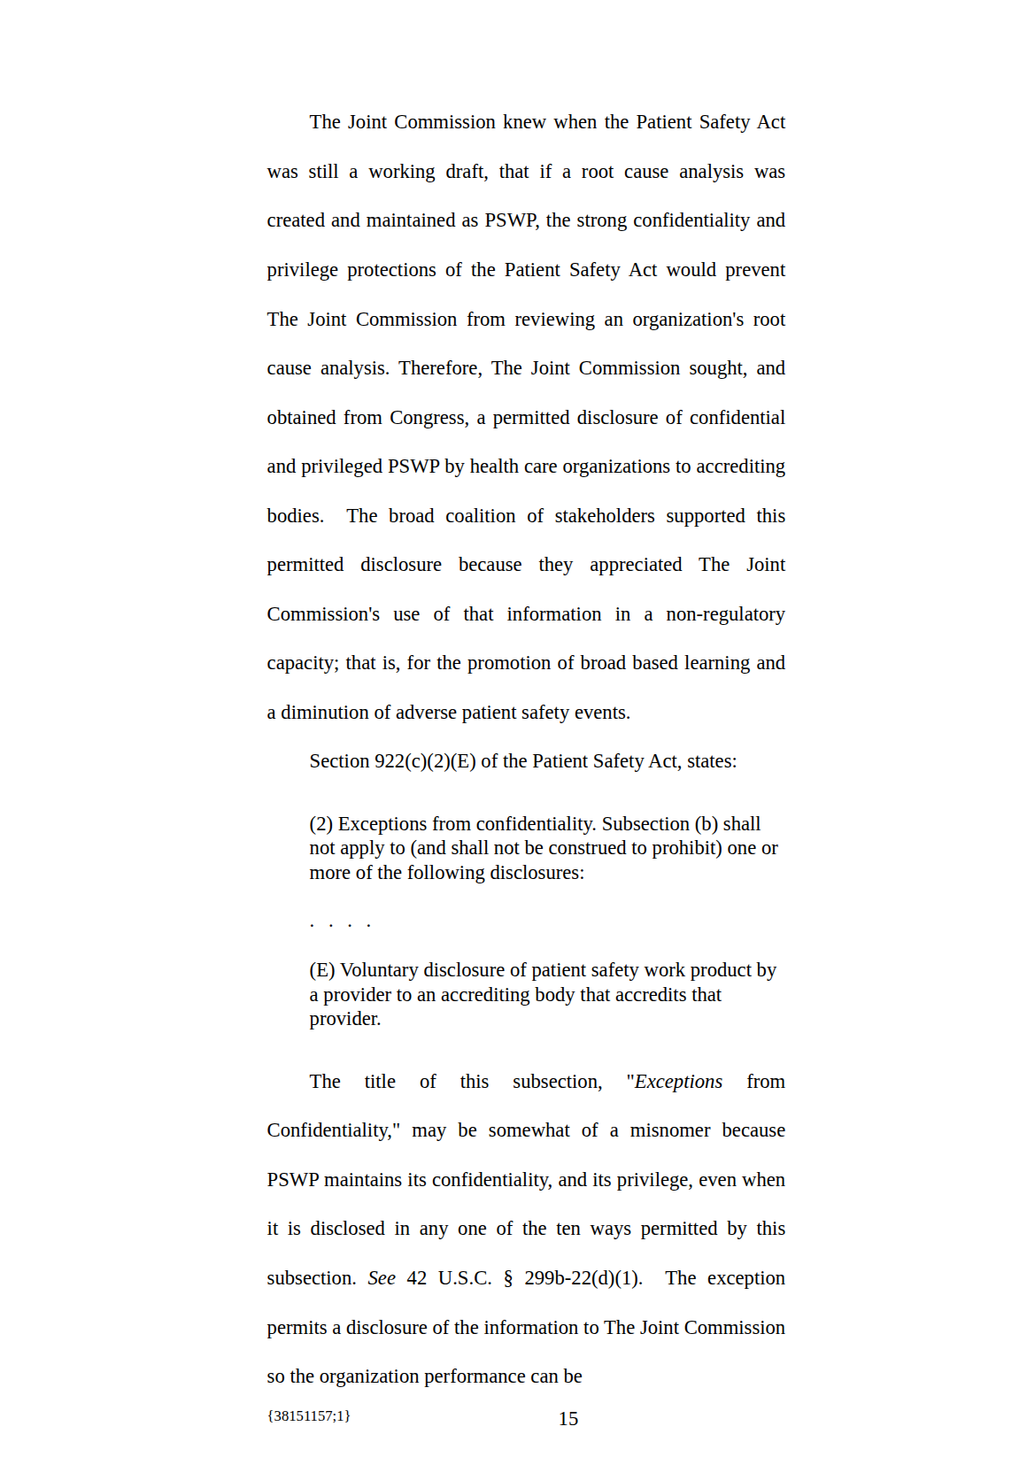The Joint Commission knew when the Patient Safety Act was still a working draft, that if a root cause analysis was created and maintained as PSWP, the strong confidentiality and privilege protections of the Patient Safety Act would prevent The Joint Commission from reviewing an organization's root cause analysis. Therefore, The Joint Commission sought, and obtained from Congress, a permitted disclosure of confidential and privileged PSWP by health care organizations to accrediting bodies. The broad coalition of stakeholders supported this permitted disclosure because they appreciated The Joint Commission's use of that information in a non-regulatory capacity; that is, for the promotion of broad based learning and a diminution of adverse patient safety events.
Section 922(c)(2)(E) of the Patient Safety Act, states:
(2) Exceptions from confidentiality. Subsection (b) shall not apply to (and shall not be construed to prohibit) one or more of the following disclosures:
. . . .
(E) Voluntary disclosure of patient safety work product by a provider to an accrediting body that accredits that provider.
The title of this subsection, "Exceptions from Confidentiality," may be somewhat of a misnomer because PSWP maintains its confidentiality, and its privilege, even when it is disclosed in any one of the ten ways permitted by this subsection. See 42 U.S.C. § 299b-22(d)(1). The exception permits a disclosure of the information to The Joint Commission so the organization performance can be
{38151157;1}
15